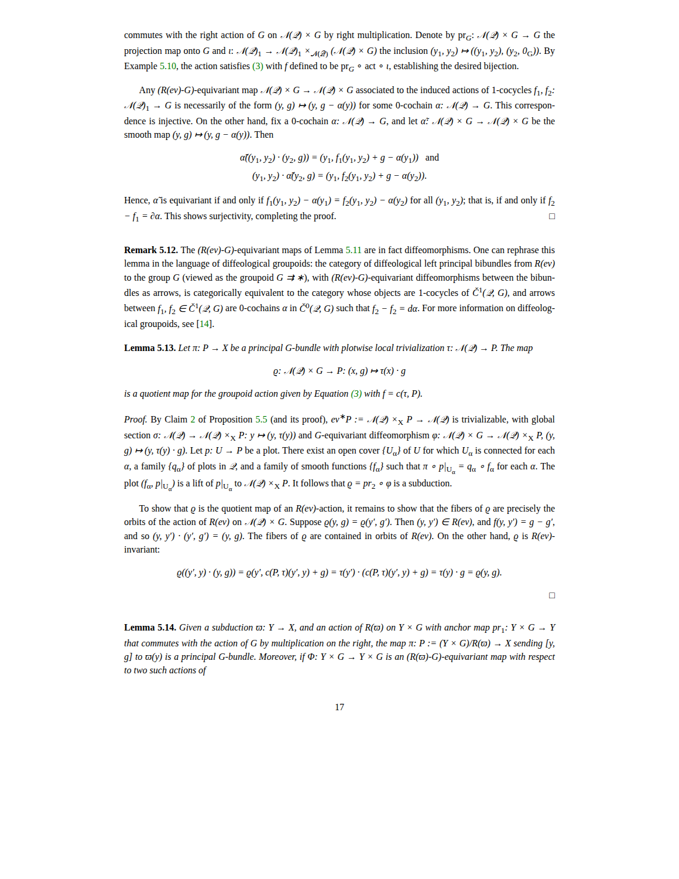commutes with the right action of G on 𝒩(𝒬) × G by right multiplication. Denote by prG: 𝒩(𝒬) × G → G the projection map onto G and ι: 𝒩(𝒬)1 → 𝒩(𝒬)1 ×𝒩(𝒬) (𝒩(𝒬) × G) the inclusion (y1, y2) ↦ ((y1, y2), (y2, 0G)). By Example 5.10, the action satisfies (3) with f defined to be prG ∘ act ∘ ι, establishing the desired bijection.
Any (R(ev)-G)-equivariant map 𝒩(𝒬) × G → 𝒩(𝒬) × G associated to the induced actions of 1-cocycles f1, f2: 𝒩(𝒬)1 → G is necessarily of the form (y, g) ↦ (y, g − α(y)) for some 0-cochain α: 𝒩(𝒬) → G. This correspondence is injective. On the other hand, fix a 0-cochain α: 𝒩(𝒬) → G, and let α̃: 𝒩(𝒬) × G → 𝒩(𝒬) × G be the smooth map (y, g) ↦ (y, g − α(y)). Then
α̃((y1, y2) · (y2, g)) = (y1, f1(y1, y2) + g − α(y1)) and
(y1, y2) · α̃(y2, g) = (y1, f2(y1, y2) + g − α(y2)).
Hence, α̃ is equivariant if and only if f1(y1, y2) − α(y1) = f2(y1, y2) − α(y2) for all (y1, y2); that is, if and only if f2 − f1 = ∂α. This shows surjectivity, completing the proof. □
Remark 5.12. The (R(ev)-G)-equivariant maps of Lemma 5.11 are in fact diffeomorphisms. One can rephrase this lemma in the language of diffeological groupoids: the category of diffeological left principal bibundles from R(ev) to the group G (viewed as the groupoid G ⇉ ∗), with (R(ev)-G)-equivariant diffeomorphisms between the bibundles as arrows, is categorically equivalent to the category whose objects are 1-cocycles of Č1(𝒬, G), and arrows between f1, f2 ∈ Č1(𝒬, G) are 0-cochains α in Č0(𝒬, G) such that f2 − f2 = dα. For more information on diffeological groupoids, see [14].
Lemma 5.13. Let π: P → X be a principal G-bundle with plotwise local trivialization τ: 𝒩(𝒬) → P. The map
ϱ: 𝒩(𝒬) × G → P: (x, g) ↦ τ(x) · g
is a quotient map for the groupoid action given by Equation (3) with f = c(τ, P).
Proof. By Claim 2 of Proposition 5.5 (and its proof), ev∗P := 𝒩(𝒬) ×X P → 𝒩(𝒬) is trivializable, with global section σ: 𝒩(𝒬) → 𝒩(𝒬) ×X P: y ↦ (y, τ(y)) and G-equivariant diffeomorphism φ: 𝒩(𝒬) × G → 𝒩(𝒬) ×X P, (y, g) ↦ (y, τ(y) · g). Let p: U → P be a plot. There exist an open cover {Uα} of U for which Uα is connected for each α, a family {qα} of plots in 𝒬, and a family of smooth functions {fα} such that π ∘ p|Uα = qα ∘ fα for each α. The plot (fα, p|Uα) is a lift of p|Uα to 𝒩(𝒬) ×X P. It follows that ϱ = pr2 ∘ φ is a subduction.
To show that ϱ is the quotient map of an R(ev)-action, it remains to show that the fibers of ϱ are precisely the orbits of the action of R(ev) on 𝒩(𝒬) × G. Suppose ϱ(y, g) = ϱ(y′, g′). Then (y, y′) ∈ R(ev), and f(y, y′) = g − g′, and so (y, y′) · (y′, g′) = (y, g). The fibers of ϱ are contained in orbits of R(ev). On the other hand, ϱ is R(ev)-invariant:
ϱ((y′, y) · (y, g)) = ϱ(y′, c(P, τ)(y′, y) + g) = τ(y′) · (c(P, τ)(y′, y) + g) = τ(y) · g = ϱ(y, g).
□
Lemma 5.14. Given a subduction ϖ: Y → X, and an action of R(ϖ) on Y × G with anchor map pr1: Y × G → Y that commutes with the action of G by multiplication on the right, the map π: P := (Y × G)/R(ϖ) → X sending [y, g] to ϖ(y) is a principal G-bundle. Moreover, if Φ: Y × G → Y × G is an (R(ϖ)-G)-equivariant map with respect to two such actions of
17